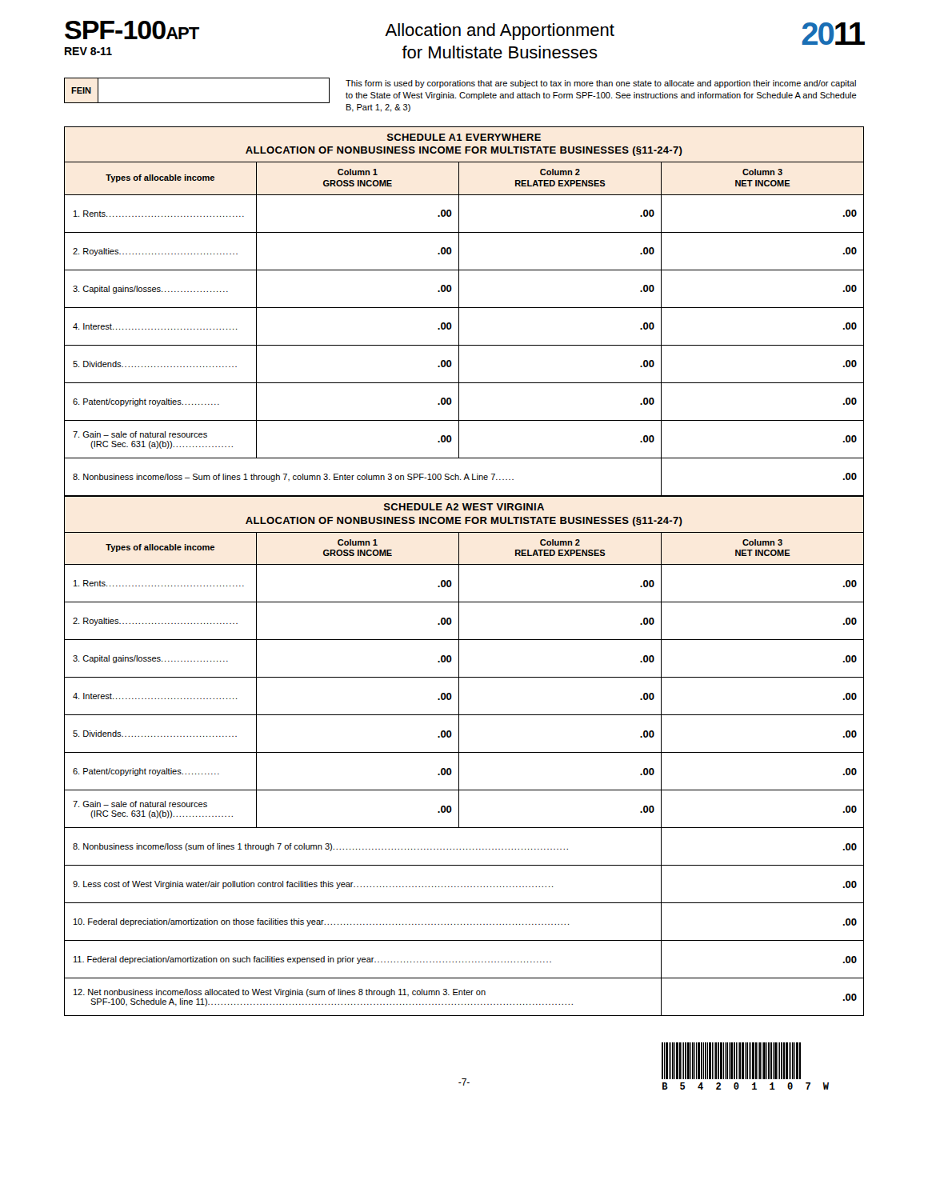SPF-100APT
REV 8-11
Allocation and Apportionment
for Multistate Businesses
2011
FEIN
This form is used by corporations that are subject to tax in more than one state to allocate and apportion their income and/or capital to the State of West Virginia. Complete and attach to Form SPF-100. See instructions and information for Schedule A and Schedule B, Part 1, 2, & 3)
| SCHEDULE A1 EVERYWHERE ALLOCATION OF NONBUSINESS INCOME FOR MULTISTATE BUSINESSES (§11-24-7) |
| Types of allocable income | Column 1 GROSS INCOME | Column 2 RELATED EXPENSES | Column 3 NET INCOME |
| 1. Rents ........................................... | .00 | .00 | .00 |
| 2. Royalties ..................................... | .00 | .00 | .00 |
| 3. Capital gains/losses ..................... | .00 | .00 | .00 |
| 4. Interest ....................................... | .00 | .00 | .00 |
| 5. Dividends .................................... | .00 | .00 | .00 |
| 6. Patent/copyright royalties ............ | .00 | .00 | .00 |
| 7. Gain – sale of natural resources (IRC Sec. 631 (a)(b)) ................... | .00 | .00 | .00 |
| 8. Nonbusiness income/loss – Sum of lines 1 through 7, column 3. Enter column 3 on SPF-100 Sch. A Line 7 ...... | .00 |
| SCHEDULE A2 WEST VIRGINIA ALLOCATION OF NONBUSINESS INCOME FOR MULTISTATE BUSINESSES (§11-24-7) |
| Types of allocable income | Column 1 GROSS INCOME | Column 2 RELATED EXPENSES | Column 3 NET INCOME |
| 1. Rents ........................................... | .00 | .00 | .00 |
| 2. Royalties ..................................... | .00 | .00 | .00 |
| 3. Capital gains/losses ..................... | .00 | .00 | .00 |
| 4. Interest ....................................... | .00 | .00 | .00 |
| 5. Dividends .................................... | .00 | .00 | .00 |
| 6. Patent/copyright royalties ............ | .00 | .00 | .00 |
| 7. Gain – sale of natural resources (IRC Sec. 631 (a)(b)) ................... | .00 | .00 | .00 |
| 8. Nonbusiness income/loss (sum of lines 1 through 7 of column 3) ......................................................................... | .00 |
| 9. Less cost of West Virginia water/air pollution control facilities this year .............................................................. | .00 |
| 10. Federal depreciation/amortization on those facilities this year ............................................................................ | .00 |
| 11. Federal depreciation/amortization on such facilities expensed in prior year ....................................................... | .00 |
| 12. Net nonbusiness income/loss allocated to West Virginia (sum of lines 8 through 11, column 3. Enter on SPF-100, Schedule A, line 11) ................................................................................................................. | .00 |
-7-
B 5 4 2 0 1 1 0 7 W